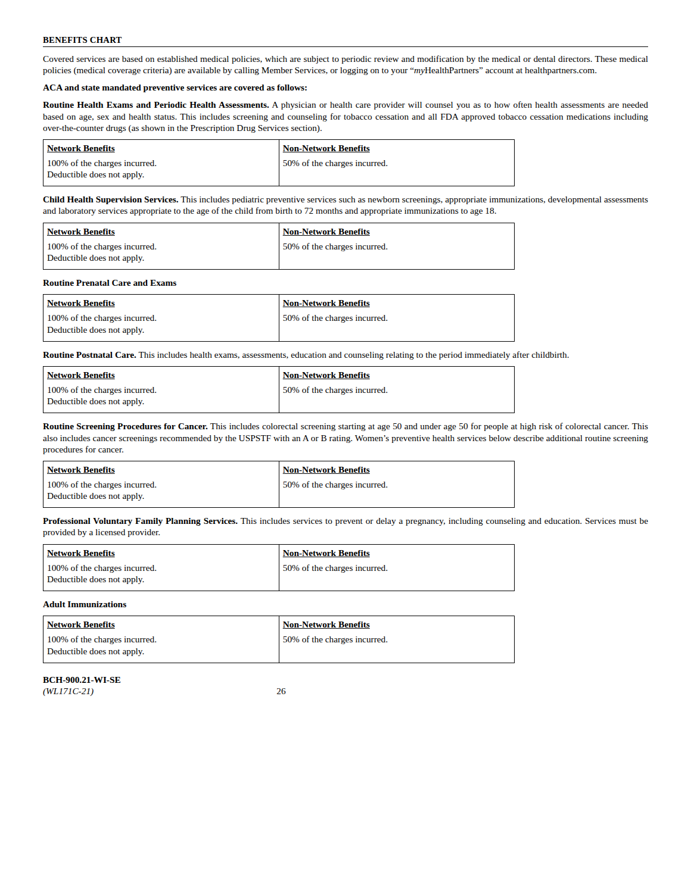BENEFITS CHART
Covered services are based on established medical policies, which are subject to periodic review and modification by the medical or dental directors. These medical policies (medical coverage criteria) are available by calling Member Services, or logging on to your “my HealthPartners” account at healthpartners.com.
ACA and state mandated preventive services are covered as follows:
Routine Health Exams and Periodic Health Assessments. A physician or health care provider will counsel you as to how often health assessments are needed based on age, sex and health status. This includes screening and counseling for tobacco cessation and all FDA approved tobacco cessation medications including over-the-counter drugs (as shown in the Prescription Drug Services section).
| Network Benefits 100% of the charges incurred. Deductible does not apply. | Non-Network Benefits 50% of the charges incurred. |
Child Health Supervision Services. This includes pediatric preventive services such as newborn screenings, appropriate immunizations, developmental assessments and laboratory services appropriate to the age of the child from birth to 72 months and appropriate immunizations to age 18.
| Network Benefits 100% of the charges incurred. Deductible does not apply. | Non-Network Benefits 50% of the charges incurred. |
Routine Prenatal Care and Exams
| Network Benefits 100% of the charges incurred. Deductible does not apply. | Non-Network Benefits 50% of the charges incurred. |
Routine Postnatal Care. This includes health exams, assessments, education and counseling relating to the period immediately after childbirth.
| Network Benefits 100% of the charges incurred. Deductible does not apply. | Non-Network Benefits 50% of the charges incurred. |
Routine Screening Procedures for Cancer. This includes colorectal screening starting at age 50 and under age 50 for people at high risk of colorectal cancer. This also includes cancer screenings recommended by the USPSTF with an A or B rating. Women’s preventive health services below describe additional routine screening procedures for cancer.
| Network Benefits 100% of the charges incurred. Deductible does not apply. | Non-Network Benefits 50% of the charges incurred. |
Professional Voluntary Family Planning Services. This includes services to prevent or delay a pregnancy, including counseling and education. Services must be provided by a licensed provider.
| Network Benefits 100% of the charges incurred. Deductible does not apply. | Non-Network Benefits 50% of the charges incurred. |
Adult Immunizations
| Network Benefits 100% of the charges incurred. Deductible does not apply. | Non-Network Benefits 50% of the charges incurred. |
BCH-900.21-WI-SE
(WL171C-21) 26